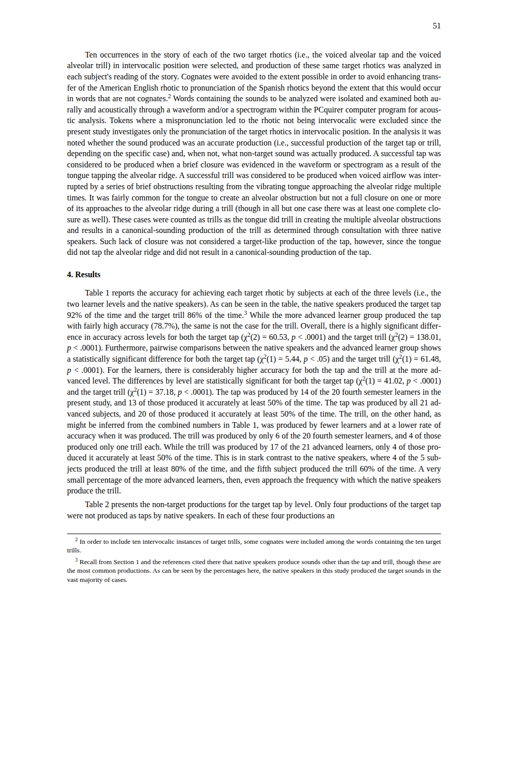51
Ten occurrences in the story of each of the two target rhotics (i.e., the voiced alveolar tap and the voiced alveolar trill) in intervocalic position were selected, and production of these same target rhotics was analyzed in each subject's reading of the story. Cognates were avoided to the extent possible in order to avoid enhancing transfer of the American English rhotic to pronunciation of the Spanish rhotics beyond the extent that this would occur in words that are not cognates.2 Words containing the sounds to be analyzed were isolated and examined both aurally and acoustically through a waveform and/or a spectrogram within the PCquirer computer program for acoustic analysis. Tokens where a mispronunciation led to the rhotic not being intervocalic were excluded since the present study investigates only the pronunciation of the target rhotics in intervocalic position. In the analysis it was noted whether the sound produced was an accurate production (i.e., successful production of the target tap or trill, depending on the specific case) and, when not, what non-target sound was actually produced. A successful tap was considered to be produced when a brief closure was evidenced in the waveform or spectrogram as a result of the tongue tapping the alveolar ridge. A successful trill was considered to be produced when voiced airflow was interrupted by a series of brief obstructions resulting from the vibrating tongue approaching the alveolar ridge multiple times. It was fairly common for the tongue to create an alveolar obstruction but not a full closure on one or more of its approaches to the alveolar ridge during a trill (though in all but one case there was at least one complete closure as well). These cases were counted as trills as the tongue did trill in creating the multiple alveolar obstructions and results in a canonical-sounding production of the trill as determined through consultation with three native speakers. Such lack of closure was not considered a target-like production of the tap, however, since the tongue did not tap the alveolar ridge and did not result in a canonical-sounding production of the tap.
4. Results
Table 1 reports the accuracy for achieving each target rhotic by subjects at each of the three levels (i.e., the two learner levels and the native speakers). As can be seen in the table, the native speakers produced the target tap 92% of the time and the target trill 86% of the time.3 While the more advanced learner group produced the tap with fairly high accuracy (78.7%), the same is not the case for the trill. Overall, there is a highly significant difference in accuracy across levels for both the target tap (χ2(2) = 60.53, p < .0001) and the target trill (χ2(2) = 138.01, p < .0001). Furthermore, pairwise comparisons between the native speakers and the advanced learner group shows a statistically significant difference for both the target tap (χ2(1) = 5.44, p < .05) and the target trill (χ2(1) = 61.48, p < .0001). For the learners, there is considerably higher accuracy for both the tap and the trill at the more advanced level. The differences by level are statistically significant for both the target tap (χ2(1) = 41.02, p < .0001) and the target trill (χ2(1) = 37.18, p < .0001). The tap was produced by 14 of the 20 fourth semester learners in the present study, and 13 of those produced it accurately at least 50% of the time. The tap was produced by all 21 advanced subjects, and 20 of those produced it accurately at least 50% of the time. The trill, on the other hand, as might be inferred from the combined numbers in Table 1, was produced by fewer learners and at a lower rate of accuracy when it was produced. The trill was produced by only 6 of the 20 fourth semester learners, and 4 of those produced only one trill each. While the trill was produced by 17 of the 21 advanced learners, only 4 of those produced it accurately at least 50% of the time. This is in stark contrast to the native speakers, where 4 of the 5 subjects produced the trill at least 80% of the time, and the fifth subject produced the trill 60% of the time. A very small percentage of the more advanced learners, then, even approach the frequency with which the native speakers produce the trill.
Table 2 presents the non-target productions for the target tap by level. Only four productions of the target tap were not produced as taps by native speakers. In each of these four productions an
2 In order to include ten intervocalic instances of target trills, some cognates were included among the words containing the ten target trills.
3 Recall from Section 1 and the references cited there that native speakers produce sounds other than the tap and trill, though these are the most common productions. As can be seen by the percentages here, the native speakers in this study produced the target sounds in the vast majority of cases.